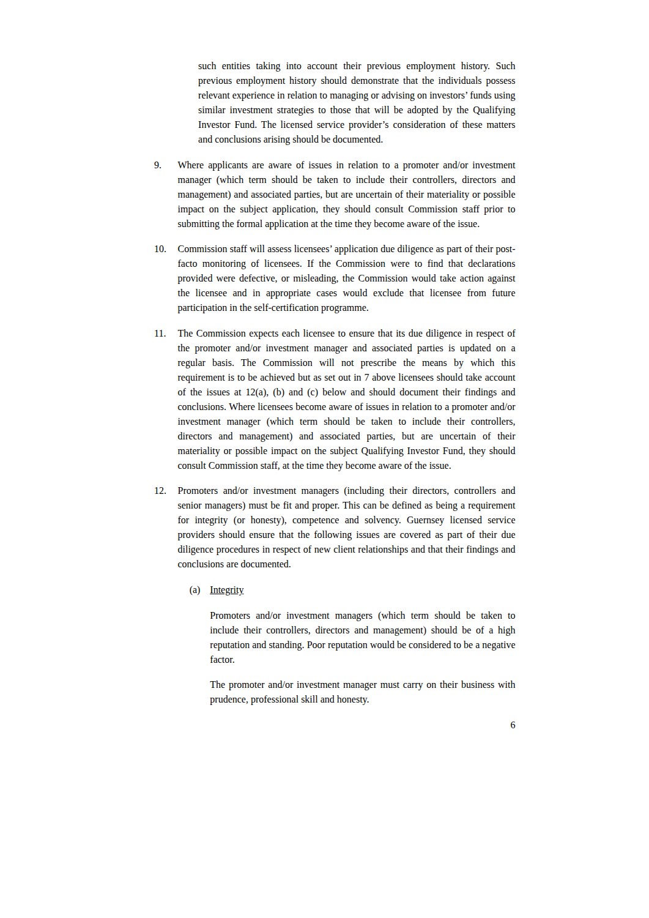such entities taking into account their previous employment history. Such previous employment history should demonstrate that the individuals possess relevant experience in relation to managing or advising on investors’ funds using similar investment strategies to those that will be adopted by the Qualifying Investor Fund. The licensed service provider’s consideration of these matters and conclusions arising should be documented.
9.
Where applicants are aware of issues in relation to a promoter and/or investment manager (which term should be taken to include their controllers, directors and management) and associated parties, but are uncertain of their materiality or possible impact on the subject application, they should consult Commission staff prior to submitting the formal application at the time they become aware of the issue.
10.
Commission staff will assess licensees’ application due diligence as part of their post-facto monitoring of licensees. If the Commission were to find that declarations provided were defective, or misleading, the Commission would take action against the licensee and in appropriate cases would exclude that licensee from future participation in the self-certification programme.
11.
The Commission expects each licensee to ensure that its due diligence in respect of the promoter and/or investment manager and associated parties is updated on a regular basis. The Commission will not prescribe the means by which this requirement is to be achieved but as set out in 7 above licensees should take account of the issues at 12(a), (b) and (c) below and should document their findings and conclusions. Where licensees become aware of issues in relation to a promoter and/or investment manager (which term should be taken to include their controllers, directors and management) and associated parties, but are uncertain of their materiality or possible impact on the subject Qualifying Investor Fund, they should consult Commission staff, at the time they become aware of the issue.
12.
Promoters and/or investment managers (including their directors, controllers and senior managers) must be fit and proper. This can be defined as being a requirement for integrity (or honesty), competence and solvency. Guernsey licensed service providers should ensure that the following issues are covered as part of their due diligence procedures in respect of new client relationships and that their findings and conclusions are documented.
(a)
Integrity
Promoters and/or investment managers (which term should be taken to include their controllers, directors and management) should be of a high reputation and standing. Poor reputation would be considered to be a negative factor.
The promoter and/or investment manager must carry on their business with prudence, professional skill and honesty.
6